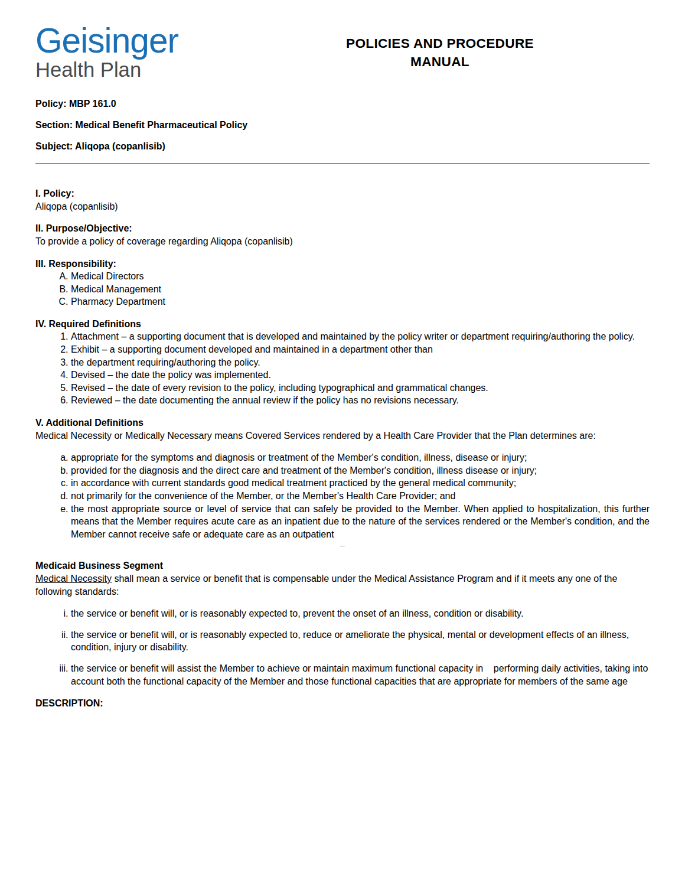Geisinger
Health Plan
POLICIES AND PROCEDURE
MANUAL
Policy: MBP 161.0
Section: Medical Benefit Pharmaceutical Policy
Subject: Aliqopa (copanlisib)
I. Policy:
Aliqopa (copanlisib)
II. Purpose/Objective:
To provide a policy of coverage regarding Aliqopa (copanlisib)
III. Responsibility:
Medical Directors
Medical Management
Pharmacy Department
IV. Required Definitions
Attachment – a supporting document that is developed and maintained by the policy writer or department requiring/authoring the policy.
Exhibit – a supporting document developed and maintained in a department other than
the department requiring/authoring the policy.
Devised – the date the policy was implemented.
Revised – the date of every revision to the policy, including typographical and grammatical changes.
Reviewed – the date documenting the annual review if the policy has no revisions necessary.
V. Additional Definitions
Medical Necessity or Medically Necessary means Covered Services rendered by a Health Care Provider that the Plan determines are:
appropriate for the symptoms and diagnosis or treatment of the Member's condition, illness, disease or injury;
provided for the diagnosis and the direct care and treatment of the Member's condition, illness disease or injury;
in accordance with current standards good medical treatment practiced by the general medical community;
not primarily for the convenience of the Member, or the Member's Health Care Provider; and
the most appropriate source or level of service that can safely be provided to the Member. When applied to hospitalization, this further means that the Member requires acute care as an inpatient due to the nature of the services rendered or the Member's condition, and the Member cannot receive safe or adequate care as an outpatient
–
Medicaid Business Segment
Medical Necessity shall mean a service or benefit that is compensable under the Medical Assistance Program and if it meets any one of the following standards:
the service or benefit will, or is reasonably expected to, prevent the onset of an illness, condition or disability.
the service or benefit will, or is reasonably expected to, reduce or ameliorate the physical, mental or development effects of an illness, condition, injury or disability.
the service or benefit will assist the Member to achieve or maintain maximum functional capacity in performing daily activities, taking into account both the functional capacity of the Member and those functional capacities that are appropriate for members of the same age
DESCRIPTION: